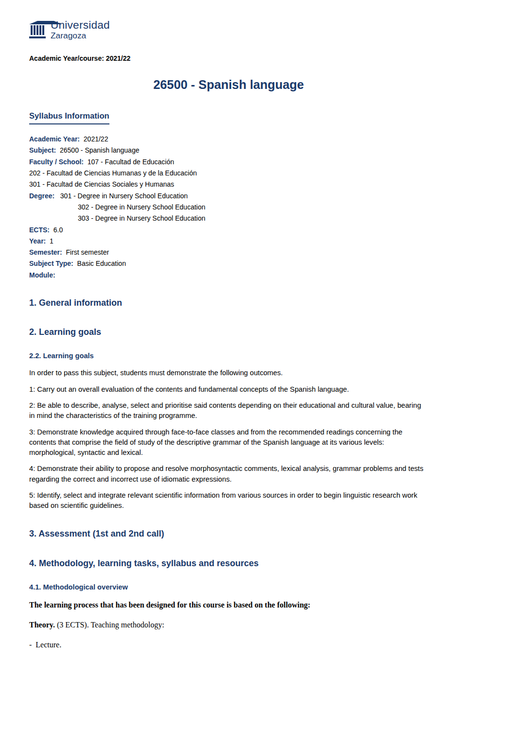Universidad
Zaragoza
Academic Year/course: 2021/22
26500 - Spanish language
Syllabus Information
Academic Year: 2021/22
Subject: 26500 - Spanish language
Faculty / School: 107 - Facultad de Educación
202 - Facultad de Ciencias Humanas y de la Educación
301 - Facultad de Ciencias Sociales y Humanas
Degree: 301 - Degree in Nursery School Education
302 - Degree in Nursery School Education
303 - Degree in Nursery School Education
ECTS: 6.0
Year: 1
Semester: First semester
Subject Type: Basic Education
Module:
1. General information
2. Learning goals
2.2. Learning goals
In order to pass this subject, students must demonstrate the following outcomes.
1: Carry out an overall evaluation of the contents and fundamental concepts of the Spanish language.
2: Be able to describe, analyse, select and prioritise said contents depending on their educational and cultural value, bearing in mind the characteristics of the training programme.
3: Demonstrate knowledge acquired through face-to-face classes and from the recommended readings concerning the contents that comprise the field of study of the descriptive grammar of the Spanish language at its various levels: morphological, syntactic and lexical.
4: Demonstrate their ability to propose and resolve morphosyntactic comments, lexical analysis, grammar problems and tests regarding the correct and incorrect use of idiomatic expressions.
5: Identify, select and integrate relevant scientific information from various sources in order to begin linguistic research work based on scientific guidelines.
3. Assessment (1st and 2nd call)
4. Methodology, learning tasks, syllabus and resources
4.1. Methodological overview
The learning process that has been designed for this course is based on the following:
Theory. (3 ECTS). Teaching methodology:
- Lecture.